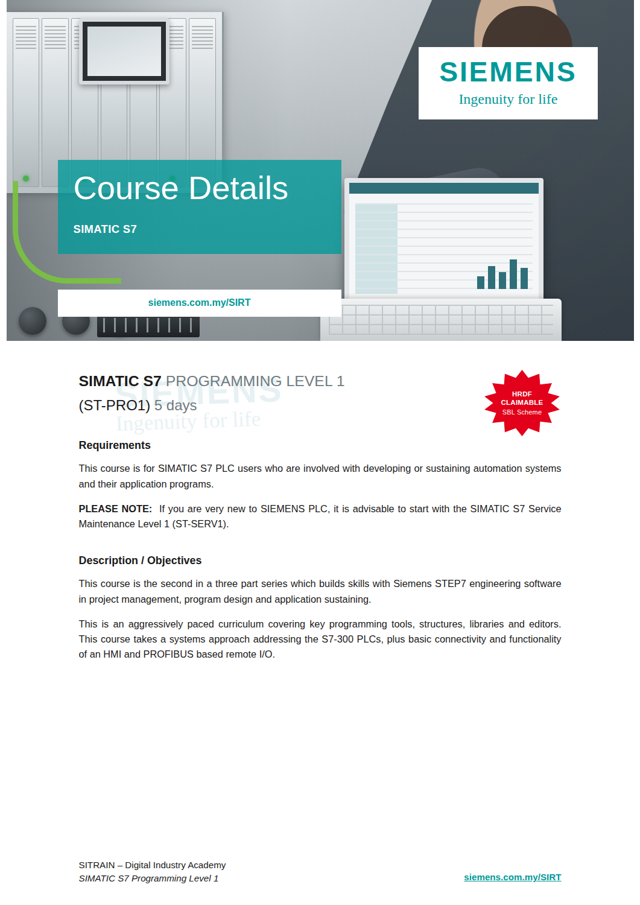SIEMENS
Ingenuity for life
Course Details
SIMATIC S7
siemens.com.my/SIRT
SIEMENS
Ingenuity for life
HRDF CLAIMABLE SBL Scheme
SIMATIC S7 PROGRAMMING LEVEL 1
(ST-PRO1) 5 days
Requirements
This course is for SIMATIC S7 PLC users who are involved with developing or sustaining automation systems and their application programs.
PLEASE NOTE: If you are very new to SIEMENS PLC, it is advisable to start with the SIMATIC S7 Service Maintenance Level 1 (ST-SERV1).
Description / Objectives
This course is the second in a three part series which builds skills with Siemens STEP7 engineering software in project management, program design and application sustaining.
This is an aggressively paced curriculum covering key programming tools, structures, libraries and editors. This course takes a systems approach addressing the S7-300 PLCs, plus basic connectivity and functionality of an HMI and PROFIBUS based remote I/O.
SITRAIN – Digital Industry Academy
SIMATIC S7 Programming Level 1
siemens.com.my/SIRT